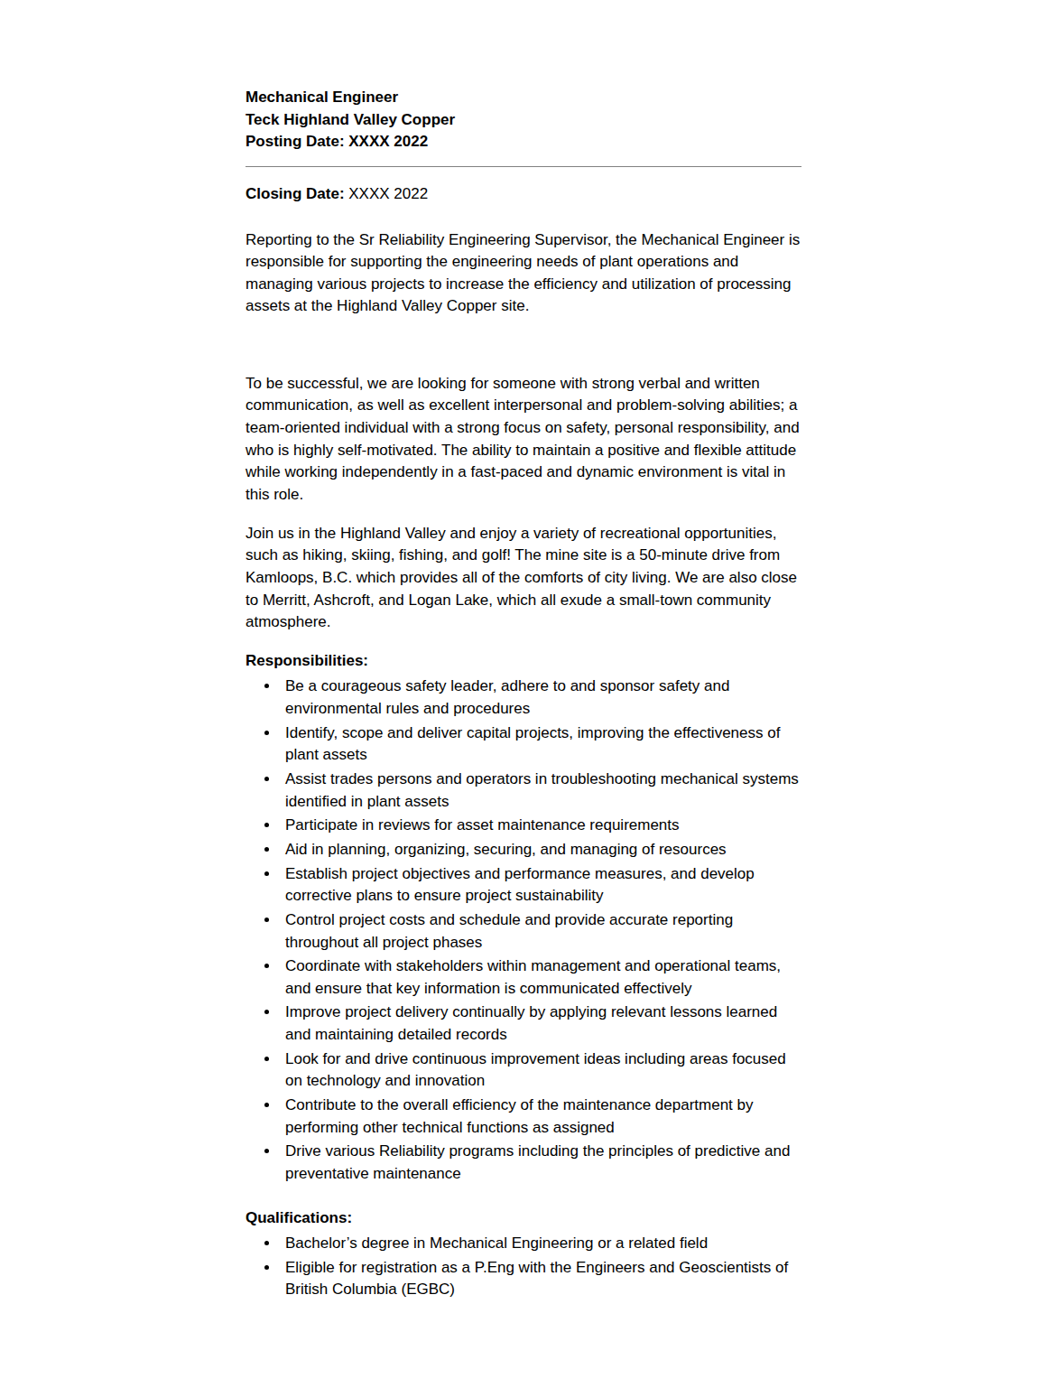Mechanical Engineer
Teck Highland Valley Copper
Posting Date: XXXX 2022
Closing Date: XXXX 2022
Reporting to the Sr Reliability Engineering Supervisor, the Mechanical Engineer is responsible for supporting the engineering needs of plant operations and managing various projects to increase the efficiency and utilization of processing assets at the Highland Valley Copper site.
To be successful, we are looking for someone with strong verbal and written communication, as well as excellent interpersonal and problem-solving abilities; a team-oriented individual with a strong focus on safety, personal responsibility, and who is highly self-motivated. The ability to maintain a positive and flexible attitude while working independently in a fast-paced and dynamic environment is vital in this role.
Join us in the Highland Valley and enjoy a variety of recreational opportunities, such as hiking, skiing, fishing, and golf! The mine site is a 50-minute drive from Kamloops, B.C. which provides all of the comforts of city living. We are also close to Merritt, Ashcroft, and Logan Lake, which all exude a small-town community atmosphere.
Responsibilities:
Be a courageous safety leader, adhere to and sponsor safety and environmental rules and procedures
Identify, scope and deliver capital projects, improving the effectiveness of plant assets
Assist trades persons and operators in troubleshooting mechanical systems identified in plant assets
Participate in reviews for asset maintenance requirements
Aid in planning, organizing, securing, and managing of resources
Establish project objectives and performance measures, and develop corrective plans to ensure project sustainability
Control project costs and schedule and provide accurate reporting throughout all project phases
Coordinate with stakeholders within management and operational teams, and ensure that key information is communicated effectively
Improve project delivery continually by applying relevant lessons learned and maintaining detailed records
Look for and drive continuous improvement ideas including areas focused on technology and innovation
Contribute to the overall efficiency of the maintenance department by performing other technical functions as assigned
Drive various Reliability programs including the principles of predictive and preventative maintenance
Qualifications:
Bachelor’s degree in Mechanical Engineering or a related field
Eligible for registration as a P.Eng with the Engineers and Geoscientists of British Columbia (EGBC)